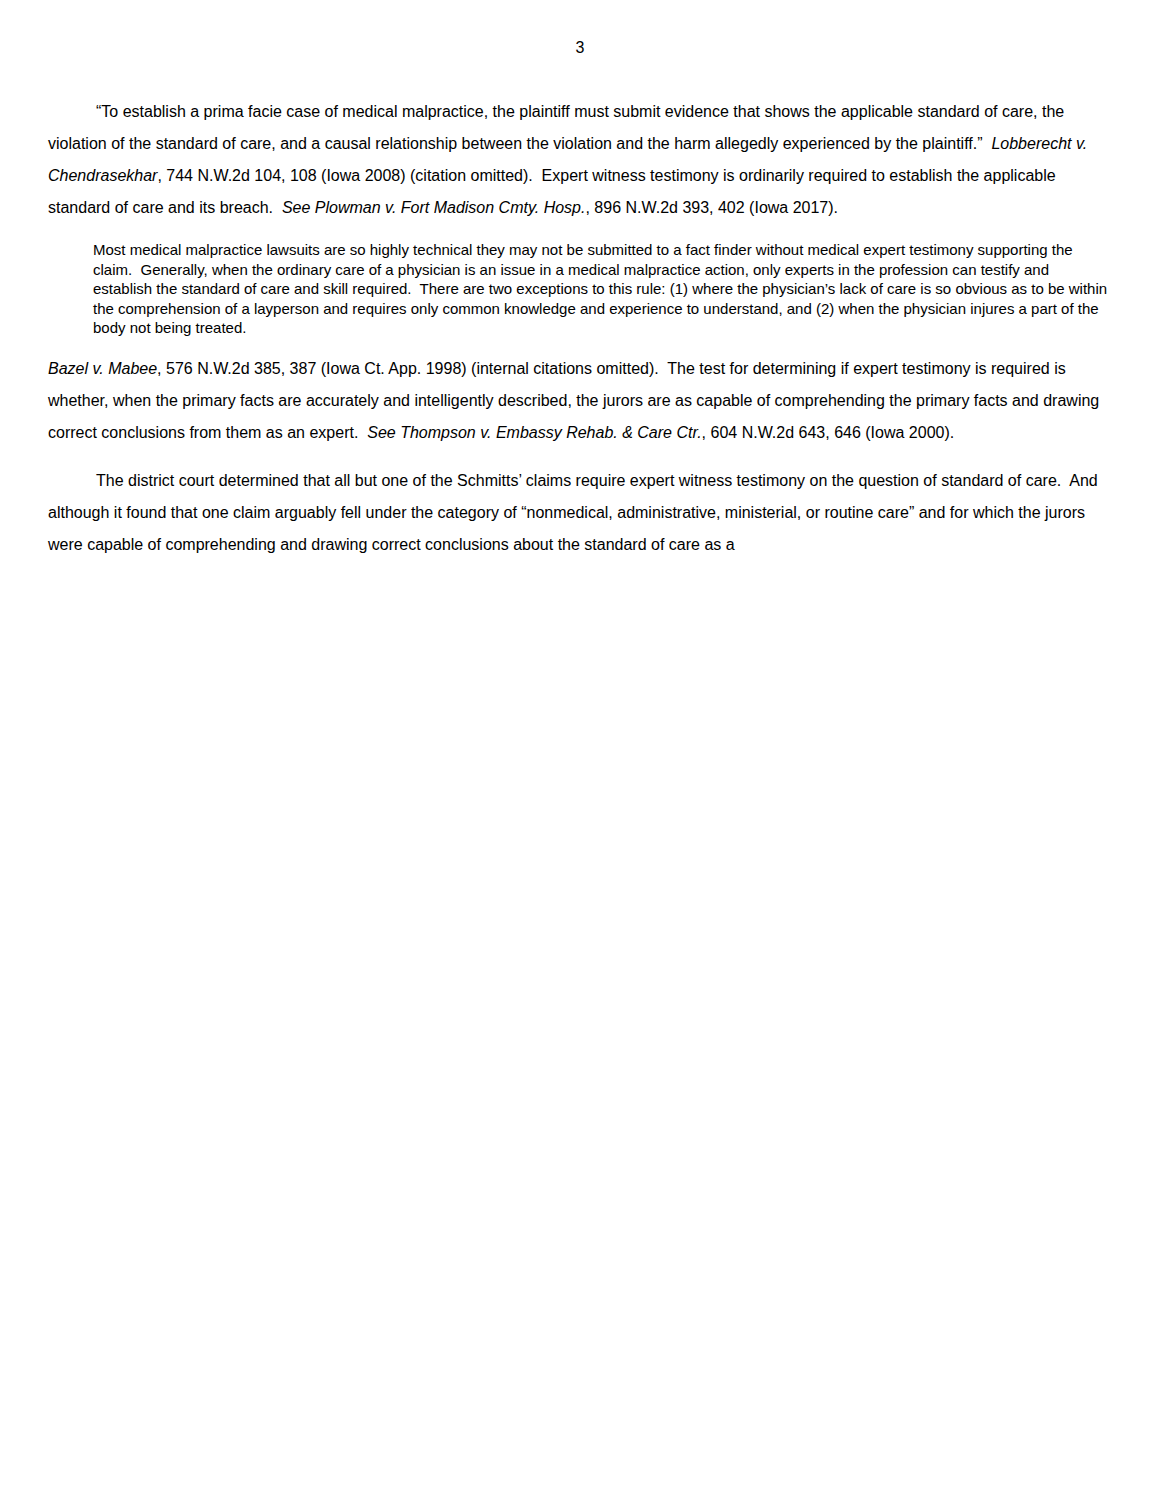3
“To establish a prima facie case of medical malpractice, the plaintiff must submit evidence that shows the applicable standard of care, the violation of the standard of care, and a causal relationship between the violation and the harm allegedly experienced by the plaintiff.” Lobberecht v. Chendrasekhar, 744 N.W.2d 104, 108 (Iowa 2008) (citation omitted). Expert witness testimony is ordinarily required to establish the applicable standard of care and its breach. See Plowman v. Fort Madison Cmty. Hosp., 896 N.W.2d 393, 402 (Iowa 2017).
Most medical malpractice lawsuits are so highly technical they may not be submitted to a fact finder without medical expert testimony supporting the claim. Generally, when the ordinary care of a physician is an issue in a medical malpractice action, only experts in the profession can testify and establish the standard of care and skill required. There are two exceptions to this rule: (1) where the physician’s lack of care is so obvious as to be within the comprehension of a layperson and requires only common knowledge and experience to understand, and (2) when the physician injures a part of the body not being treated.
Bazel v. Mabee, 576 N.W.2d 385, 387 (Iowa Ct. App. 1998) (internal citations omitted). The test for determining if expert testimony is required is whether, when the primary facts are accurately and intelligently described, the jurors are as capable of comprehending the primary facts and drawing correct conclusions from them as an expert. See Thompson v. Embassy Rehab. & Care Ctr., 604 N.W.2d 643, 646 (Iowa 2000).
The district court determined that all but one of the Schmitts’ claims require expert witness testimony on the question of standard of care. And although it found that one claim arguably fell under the category of “nonmedical, administrative, ministerial, or routine care” and for which the jurors were capable of comprehending and drawing correct conclusions about the standard of care as a